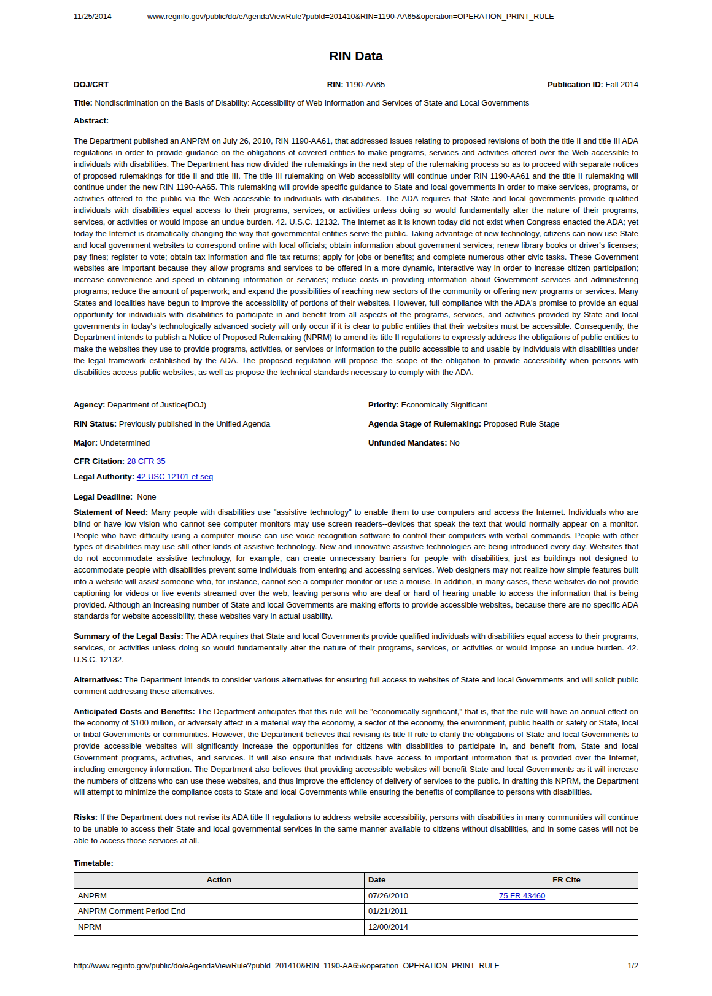11/25/2014
www.reginfo.gov/public/do/eAgendaViewRule?pubId=201410&RIN=1190-AA65&operation=OPERATION_PRINT_RULE
RIN Data
DOJ/CRT
RIN: 1190-AA65
Publication ID: Fall 2014
Title: Nondiscrimination on the Basis of Disability: Accessibility of Web Information and Services of State and Local Governments
Abstract:
The Department published an ANPRM on July 26, 2010, RIN 1190-AA61, that addressed issues relating to proposed revisions of both the title II and title III ADA regulations in order to provide guidance on the obligations of covered entities to make programs, services and activities offered over the Web accessible to individuals with disabilities. The Department has now divided the rulemakings in the next step of the rulemaking process so as to proceed with separate notices of proposed rulemakings for title II and title III. The title III rulemaking on Web accessibility will continue under RIN 1190-AA61 and the title II rulemaking will continue under the new RIN 1190-AA65. This rulemaking will provide specific guidance to State and local governments in order to make services, programs, or activities offered to the public via the Web accessible to individuals with disabilities. The ADA requires that State and local governments provide qualified individuals with disabilities equal access to their programs, services, or activities unless doing so would fundamentally alter the nature of their programs, services, or activities or would impose an undue burden. 42. U.S.C. 12132. The Internet as it is known today did not exist when Congress enacted the ADA; yet today the Internet is dramatically changing the way that governmental entities serve the public. Taking advantage of new technology, citizens can now use State and local government websites to correspond online with local officials; obtain information about government services; renew library books or driver's licenses; pay fines; register to vote; obtain tax information and file tax returns; apply for jobs or benefits; and complete numerous other civic tasks. These Government websites are important because they allow programs and services to be offered in a more dynamic, interactive way in order to increase citizen participation; increase convenience and speed in obtaining information or services; reduce costs in providing information about Government services and administering programs; reduce the amount of paperwork; and expand the possibilities of reaching new sectors of the community or offering new programs or services. Many States and localities have begun to improve the accessibility of portions of their websites. However, full compliance with the ADA's promise to provide an equal opportunity for individuals with disabilities to participate in and benefit from all aspects of the programs, services, and activities provided by State and local governments in today's technologically advanced society will only occur if it is clear to public entities that their websites must be accessible. Consequently, the Department intends to publish a Notice of Proposed Rulemaking (NPRM) to amend its title II regulations to expressly address the obligations of public entities to make the websites they use to provide programs, activities, or services or information to the public accessible to and usable by individuals with disabilities under the legal framework established by the ADA. The proposed regulation will propose the scope of the obligation to provide accessibility when persons with disabilities access public websites, as well as propose the technical standards necessary to comply with the ADA.
Agency: Department of Justice(DOJ)
Priority: Economically Significant
RIN Status: Previously published in the Unified Agenda
Agenda Stage of Rulemaking: Proposed Rule Stage
Major: Undetermined
Unfunded Mandates: No
CFR Citation: 28 CFR 35
Legal Authority: 42 USC 12101 et seq
Legal Deadline: None
Statement of Need: Many people with disabilities use "assistive technology" to enable them to use computers and access the Internet. Individuals who are blind or have low vision who cannot see computer monitors may use screen readers--devices that speak the text that would normally appear on a monitor. People who have difficulty using a computer mouse can use voice recognition software to control their computers with verbal commands. People with other types of disabilities may use still other kinds of assistive technology. New and innovative assistive technologies are being introduced every day. Websites that do not accommodate assistive technology, for example, can create unnecessary barriers for people with disabilities, just as buildings not designed to accommodate people with disabilities prevent some individuals from entering and accessing services. Web designers may not realize how simple features built into a website will assist someone who, for instance, cannot see a computer monitor or use a mouse. In addition, in many cases, these websites do not provide captioning for videos or live events streamed over the web, leaving persons who are deaf or hard of hearing unable to access the information that is being provided. Although an increasing number of State and local Governments are making efforts to provide accessible websites, because there are no specific ADA standards for website accessibility, these websites vary in actual usability.
Summary of the Legal Basis: The ADA requires that State and local Governments provide qualified individuals with disabilities equal access to their programs, services, or activities unless doing so would fundamentally alter the nature of their programs, services, or activities or would impose an undue burden. 42. U.S.C. 12132.
Alternatives: The Department intends to consider various alternatives for ensuring full access to websites of State and local Governments and will solicit public comment addressing these alternatives.
Anticipated Costs and Benefits: The Department anticipates that this rule will be "economically significant," that is, that the rule will have an annual effect on the economy of $100 million, or adversely affect in a material way the economy, a sector of the economy, the environment, public health or safety or State, local or tribal Governments or communities. However, the Department believes that revising its title II rule to clarify the obligations of State and local Governments to provide accessible websites will significantly increase the opportunities for citizens with disabilities to participate in, and benefit from, State and local Government programs, activities, and services. It will also ensure that individuals have access to important information that is provided over the Internet, including emergency information. The Department also believes that providing accessible websites will benefit State and local Governments as it will increase the numbers of citizens who can use these websites, and thus improve the efficiency of delivery of services to the public. In drafting this NPRM, the Department will attempt to minimize the compliance costs to State and local Governments while ensuring the benefits of compliance to persons with disabilities.
Risks: If the Department does not revise its ADA title II regulations to address website accessibility, persons with disabilities in many communities will continue to be unable to access their State and local governmental services in the same manner available to citizens without disabilities, and in some cases will not be able to access those services at all.
Timetable:
| Action | Date | FR Cite |
| --- | --- | --- |
| ANPRM | 07/26/2010 | 75 FR 43460 |
| ANPRM Comment Period End | 01/21/2011 | |
| NPRM | 12/00/2014 | |
http://www.reginfo.gov/public/do/eAgendaViewRule?pubId=201410&RIN=1190-AA65&operation=OPERATION_PRINT_RULE
1/2